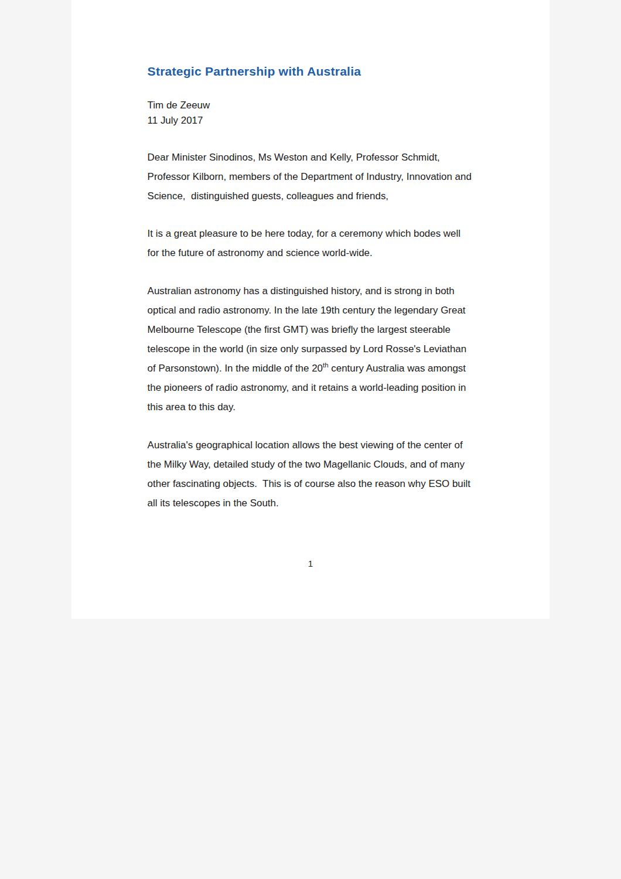Strategic Partnership with Australia
Tim de Zeeuw
11 July 2017
Dear Minister Sinodinos, Ms Weston and Kelly, Professor Schmidt, Professor Kilborn, members of the Department of Industry, Innovation and Science, distinguished guests, colleagues and friends,
It is a great pleasure to be here today, for a ceremony which bodes well for the future of astronomy and science world-wide.
Australian astronomy has a distinguished history, and is strong in both optical and radio astronomy. In the late 19th century the legendary Great Melbourne Telescope (the first GMT) was briefly the largest steerable telescope in the world (in size only surpassed by Lord Rosse's Leviathan of Parsonstown). In the middle of the 20th century Australia was amongst the pioneers of radio astronomy, and it retains a world-leading position in this area to this day.
Australia's geographical location allows the best viewing of the center of the Milky Way, detailed study of the two Magellanic Clouds, and of many other fascinating objects. This is of course also the reason why ESO built all its telescopes in the South.
1